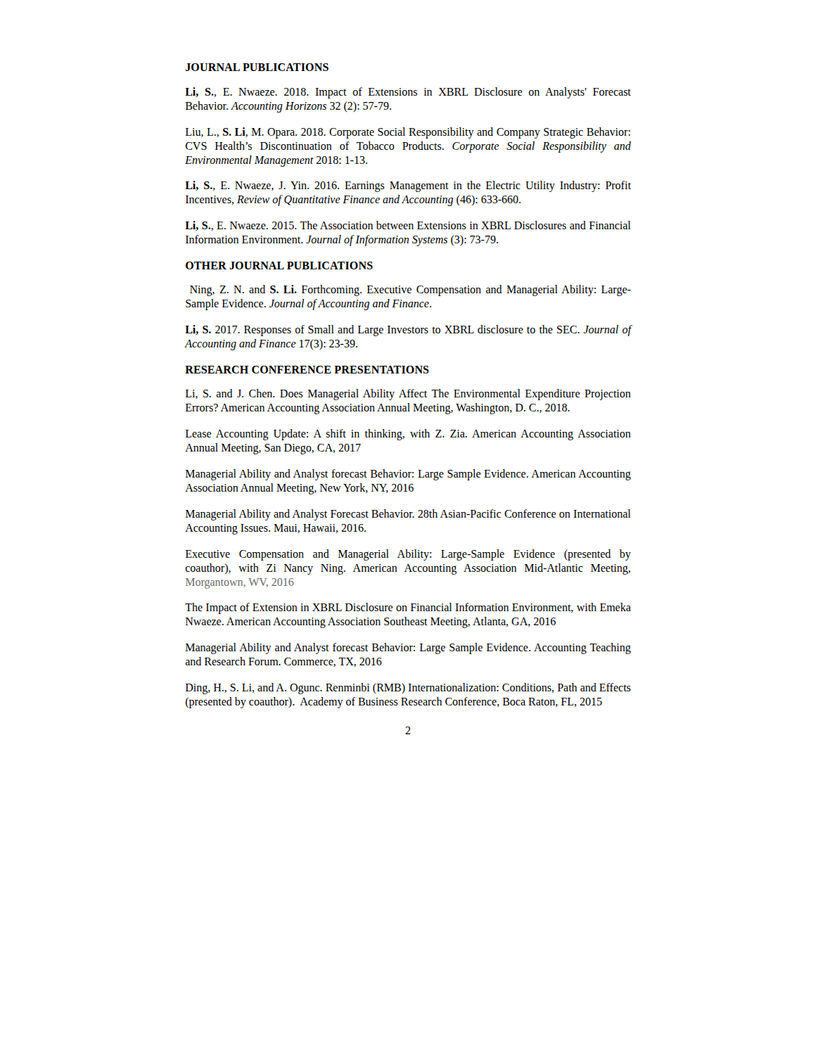JOURNAL PUBLICATIONS
Li, S., E. Nwaeze. 2018. Impact of Extensions in XBRL Disclosure on Analysts' Forecast Behavior. Accounting Horizons 32 (2): 57-79.
Liu, L., S. Li, M. Opara. 2018. Corporate Social Responsibility and Company Strategic Behavior: CVS Health’s Discontinuation of Tobacco Products. Corporate Social Responsibility and Environmental Management 2018: 1-13.
Li, S., E. Nwaeze, J. Yin. 2016. Earnings Management in the Electric Utility Industry: Profit Incentives, Review of Quantitative Finance and Accounting (46): 633-660.
Li, S., E. Nwaeze. 2015. The Association between Extensions in XBRL Disclosures and Financial Information Environment. Journal of Information Systems (3): 73-79.
OTHER JOURNAL PUBLICATIONS
Ning, Z. N. and S. Li. Forthcoming. Executive Compensation and Managerial Ability: Large-Sample Evidence. Journal of Accounting and Finance.
Li, S. 2017. Responses of Small and Large Investors to XBRL disclosure to the SEC. Journal of Accounting and Finance 17(3): 23-39.
RESEARCH CONFERENCE PRESENTATIONS
Li, S. and J. Chen. Does Managerial Ability Affect The Environmental Expenditure Projection Errors? American Accounting Association Annual Meeting, Washington, D. C., 2018.
Lease Accounting Update: A shift in thinking, with Z. Zia. American Accounting Association Annual Meeting, San Diego, CA, 2017
Managerial Ability and Analyst forecast Behavior: Large Sample Evidence. American Accounting Association Annual Meeting, New York, NY, 2016
Managerial Ability and Analyst Forecast Behavior. 28th Asian-Pacific Conference on International Accounting Issues. Maui, Hawaii, 2016.
Executive Compensation and Managerial Ability: Large-Sample Evidence (presented by coauthor), with Zi Nancy Ning. American Accounting Association Mid-Atlantic Meeting, Morgantown, WV, 2016
The Impact of Extension in XBRL Disclosure on Financial Information Environment, with Emeka Nwaeze. American Accounting Association Southeast Meeting, Atlanta, GA, 2016
Managerial Ability and Analyst forecast Behavior: Large Sample Evidence. Accounting Teaching and Research Forum. Commerce, TX, 2016
Ding, H., S. Li, and A. Ogunc. Renminbi (RMB) Internationalization: Conditions, Path and Effects (presented by coauthor). Academy of Business Research Conference, Boca Raton, FL, 2015
2